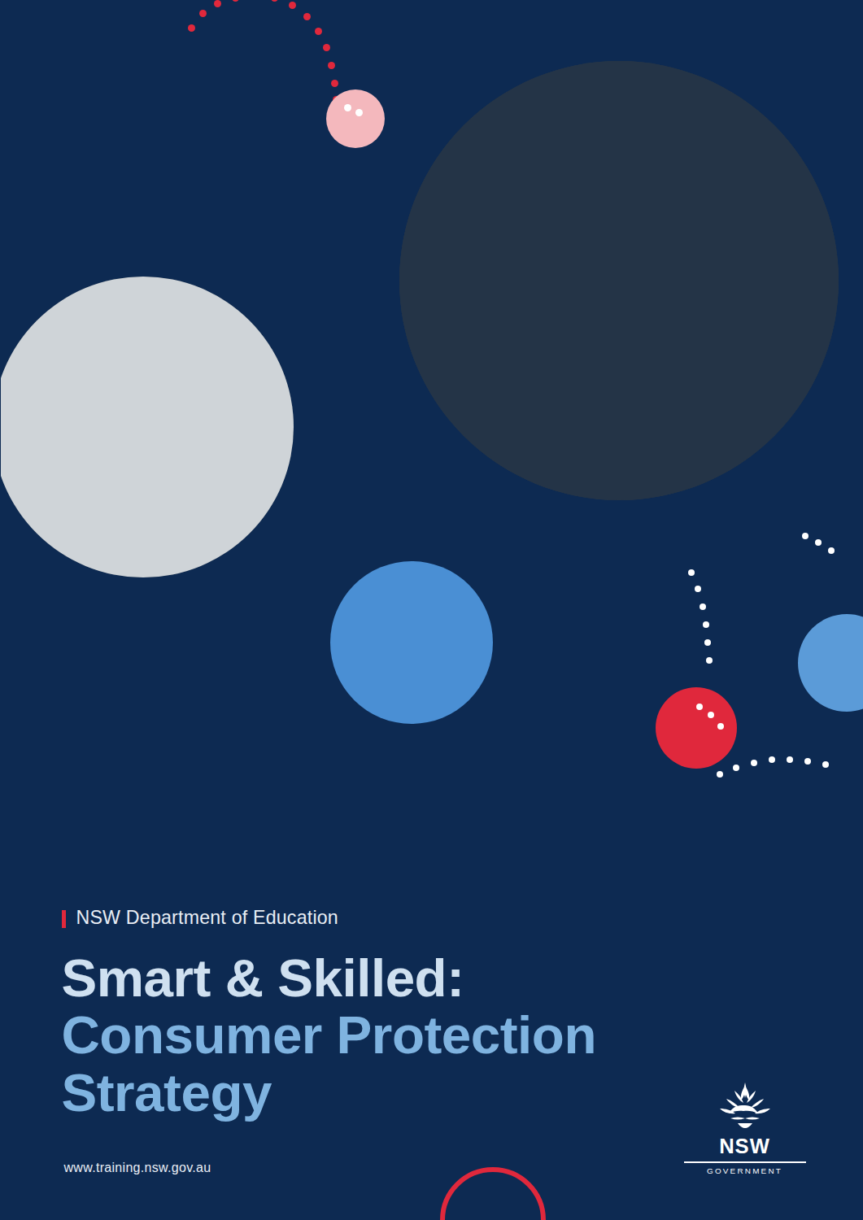NSW Department of Education
Smart & Skilled: Consumer Protection Strategy
www.training.nsw.gov.au
NSW
GOVERNMENT